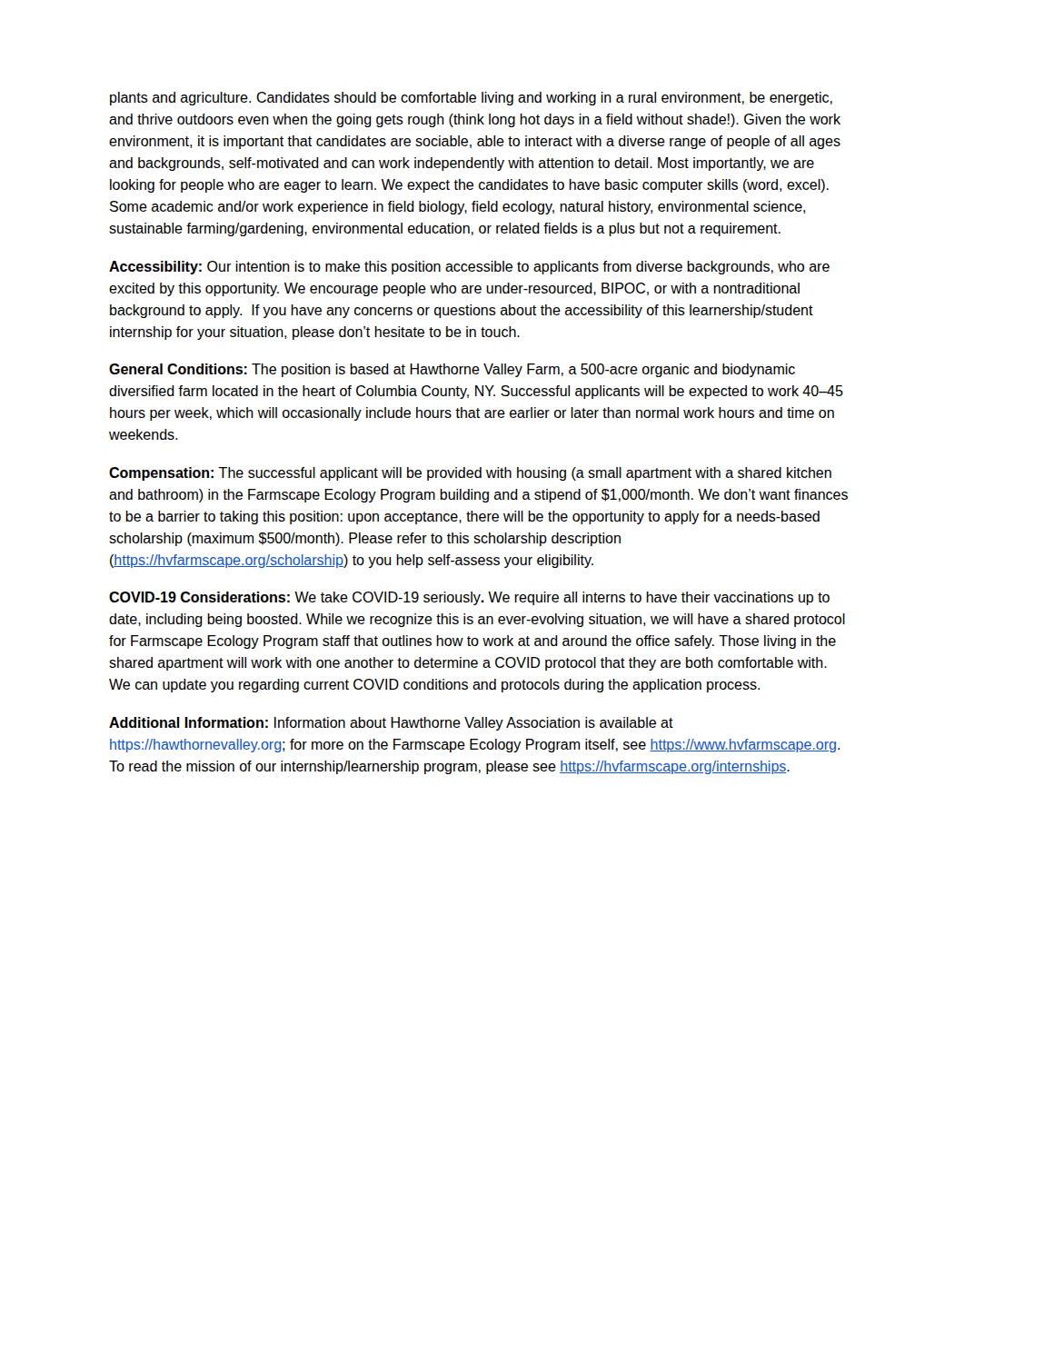plants and agriculture. Candidates should be comfortable living and working in a rural environment, be energetic, and thrive outdoors even when the going gets rough (think long hot days in a field without shade!). Given the work environment, it is important that candidates are sociable, able to interact with a diverse range of people of all ages and backgrounds, self-motivated and can work independently with attention to detail. Most importantly, we are looking for people who are eager to learn. We expect the candidates to have basic computer skills (word, excel). Some academic and/or work experience in field biology, field ecology, natural history, environmental science, sustainable farming/gardening, environmental education, or related fields is a plus but not a requirement.
Accessibility: Our intention is to make this position accessible to applicants from diverse backgrounds, who are excited by this opportunity. We encourage people who are under-resourced, BIPOC, or with a nontraditional background to apply. If you have any concerns or questions about the accessibility of this learnership/student internship for your situation, please don’t hesitate to be in touch.
General Conditions: The position is based at Hawthorne Valley Farm, a 500-acre organic and biodynamic diversified farm located in the heart of Columbia County, NY. Successful applicants will be expected to work 40–45 hours per week, which will occasionally include hours that are earlier or later than normal work hours and time on weekends.
Compensation: The successful applicant will be provided with housing (a small apartment with a shared kitchen and bathroom) in the Farmscape Ecology Program building and a stipend of $1,000/month. We don’t want finances to be a barrier to taking this position: upon acceptance, there will be the opportunity to apply for a needs-based scholarship (maximum $500/month). Please refer to this scholarship description (https://hvfarmscape.org/scholarship) to you help self-assess your eligibility.
COVID-19 Considerations: We take COVID-19 seriously. We require all interns to have their vaccinations up to date, including being boosted. While we recognize this is an ever-evolving situation, we will have a shared protocol for Farmscape Ecology Program staff that outlines how to work at and around the office safely. Those living in the shared apartment will work with one another to determine a COVID protocol that they are both comfortable with. We can update you regarding current COVID conditions and protocols during the application process.
Additional Information: Information about Hawthorne Valley Association is available at https://hawthornevalley.org; for more on the Farmscape Ecology Program itself, see https://www.hvfarmscape.org. To read the mission of our internship/learnership program, please see https://hvfarmscape.org/internships.